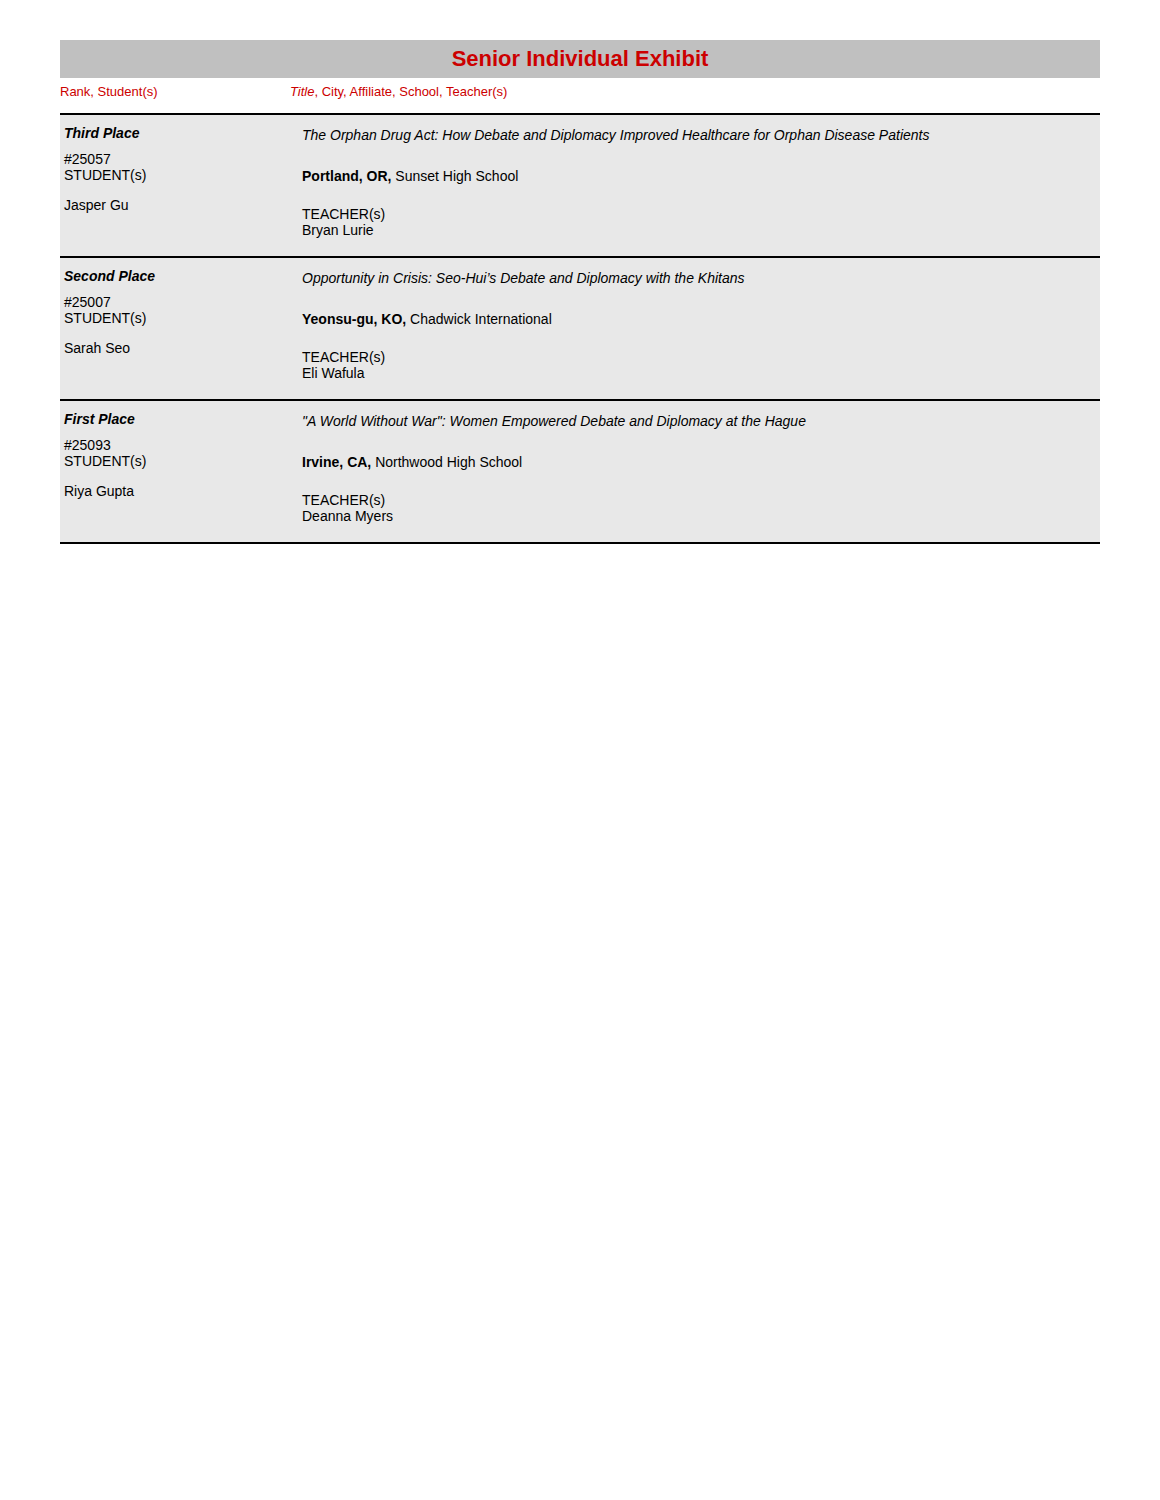Senior Individual Exhibit
Rank, Student(s) Title, City, Affiliate, School, Teacher(s)
| Third Place #25057 STUDENT(s) Jasper Gu | The Orphan Drug Act: How Debate and Diplomacy Improved Healthcare for Orphan Disease Patients Portland, OR, Sunset High School TEACHER(s) Bryan Lurie |
| Second Place #25007 STUDENT(s) Sarah Seo | Opportunity in Crisis: Seo-Hui’s Debate and Diplomacy with the Khitans Yeonsu-gu, KO, Chadwick International TEACHER(s) Eli Wafula |
| First Place #25093 STUDENT(s) Riya Gupta | "A World Without War": Women Empowered Debate and Diplomacy at the Hague Irvine, CA, Northwood High School TEACHER(s) Deanna Myers |